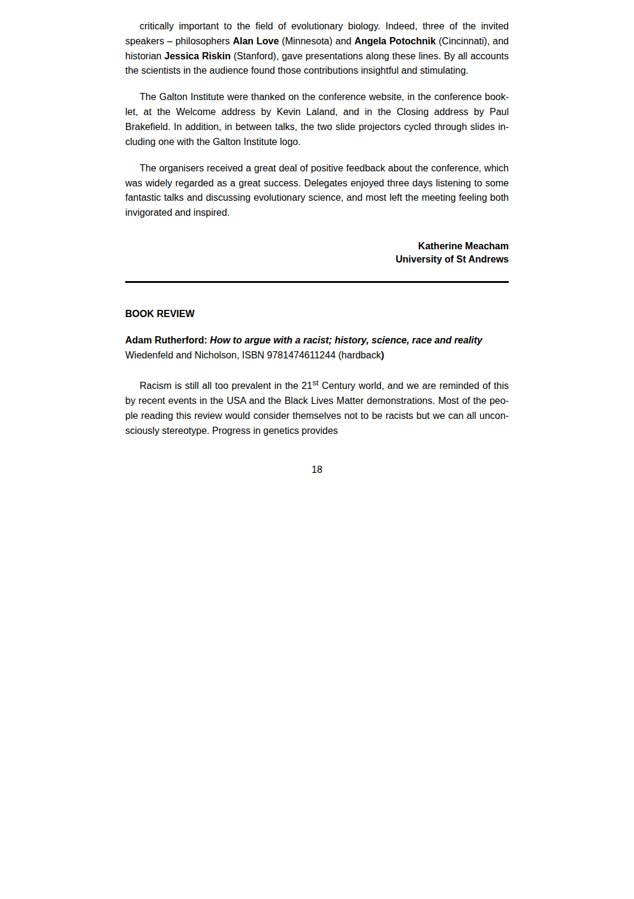critically important to the field of evolutionary biology. Indeed, three of the invited speakers – philosophers Alan Love (Minnesota) and Angela Potochnik (Cincinnati), and historian Jessica Riskin (Stanford), gave presentations along these lines. By all accounts the scientists in the audience found those contributions insightful and stimulating.
The Galton Institute were thanked on the conference website, in the conference booklet, at the Welcome address by Kevin Laland, and in the Closing address by Paul Brakefield. In addition, in between talks, the two slide projectors cycled through slides including one with the Galton Institute logo.
The organisers received a great deal of positive feedback about the conference, which was widely regarded as a great success. Delegates enjoyed three days listening to some fantastic talks and discussing evolutionary science, and most left the meeting feeling both invigorated and inspired.
Katherine Meacham
University of St Andrews
BOOK REVIEW
Adam Rutherford: How to argue with a racist; history, science, race and reality
Wiedenfeld and Nicholson, ISBN 9781474611244 (hardback)
Racism is still all too prevalent in the 21st Century world, and we are reminded of this by recent events in the USA and the Black Lives Matter demonstrations. Most of the people reading this review would consider themselves not to be racists but we can all unconsciously stereotype. Progress in genetics provides
18